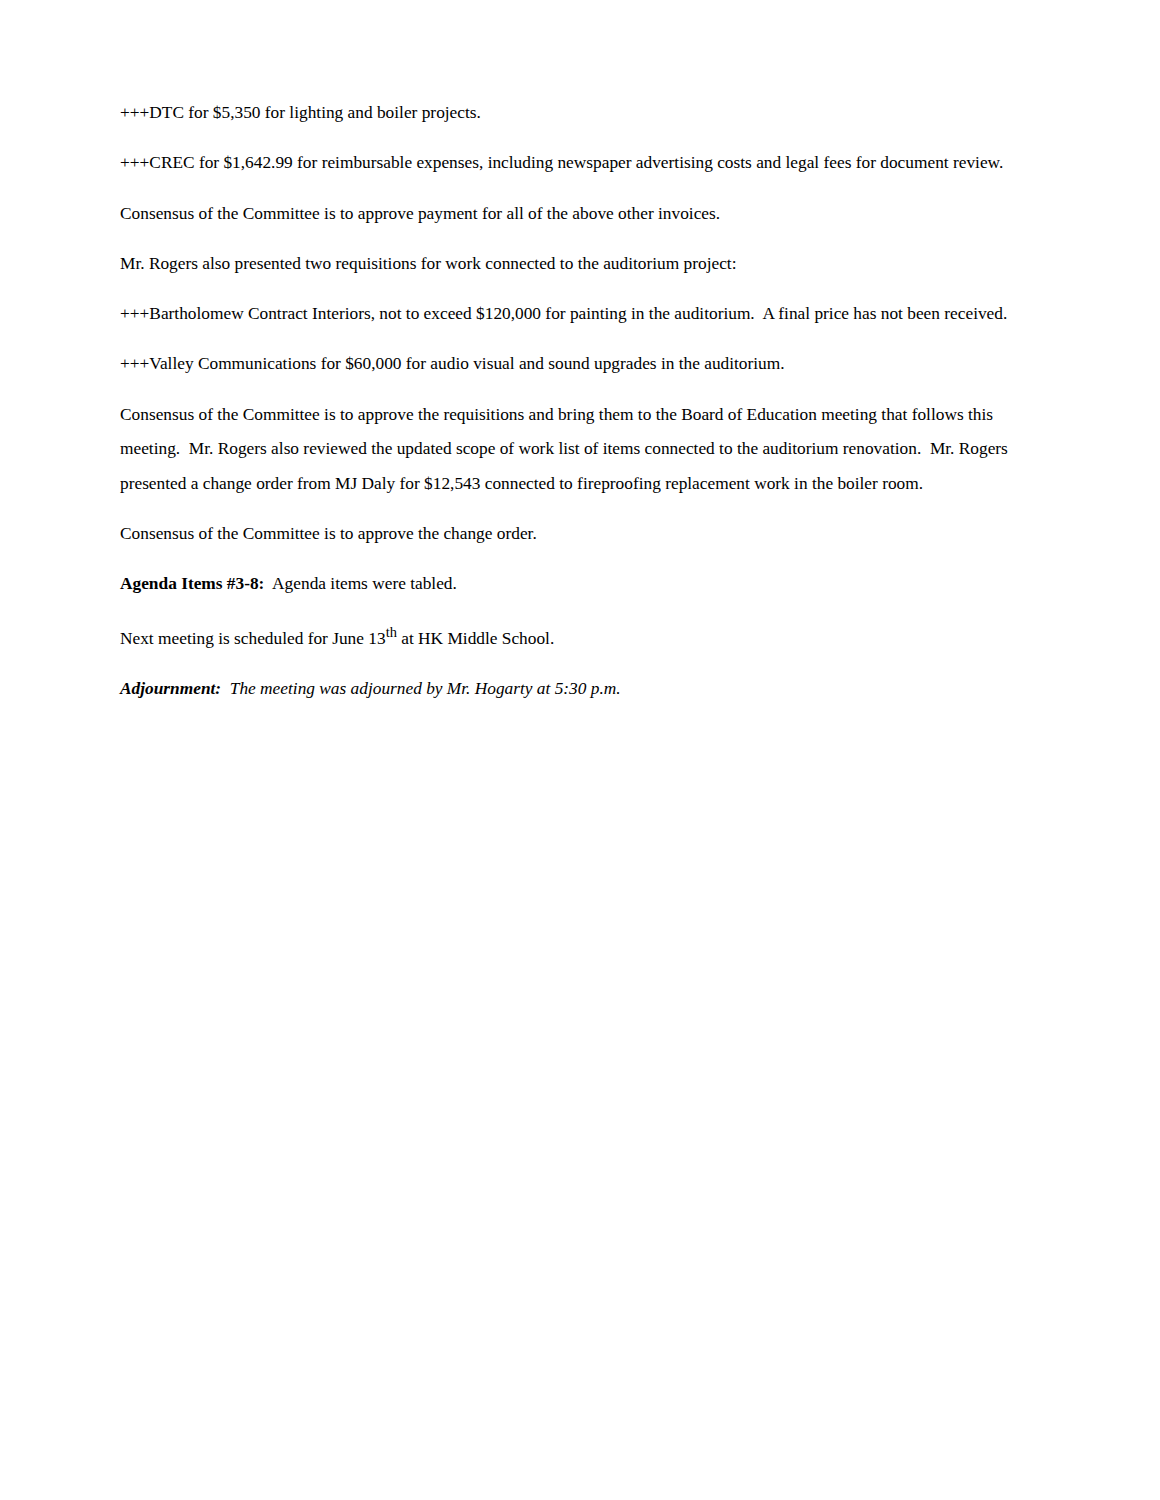+++DTC for $5,350 for lighting and boiler projects.
+++CREC for $1,642.99 for reimbursable expenses, including newspaper advertising costs and legal fees for document review.
Consensus of the Committee is to approve payment for all of the above other invoices.
Mr. Rogers also presented two requisitions for work connected to the auditorium project:
+++Bartholomew Contract Interiors, not to exceed $120,000 for painting in the auditorium. A final price has not been received.
+++Valley Communications for $60,000 for audio visual and sound upgrades in the auditorium.
Consensus of the Committee is to approve the requisitions and bring them to the Board of Education meeting that follows this meeting. Mr. Rogers also reviewed the updated scope of work list of items connected to the auditorium renovation. Mr. Rogers presented a change order from MJ Daly for $12,543 connected to fireproofing replacement work in the boiler room.
Consensus of the Committee is to approve the change order.
Agenda Items #3-8: Agenda items were tabled.
Next meeting is scheduled for June 13th at HK Middle School.
Adjournment: The meeting was adjourned by Mr. Hogarty at 5:30 p.m.